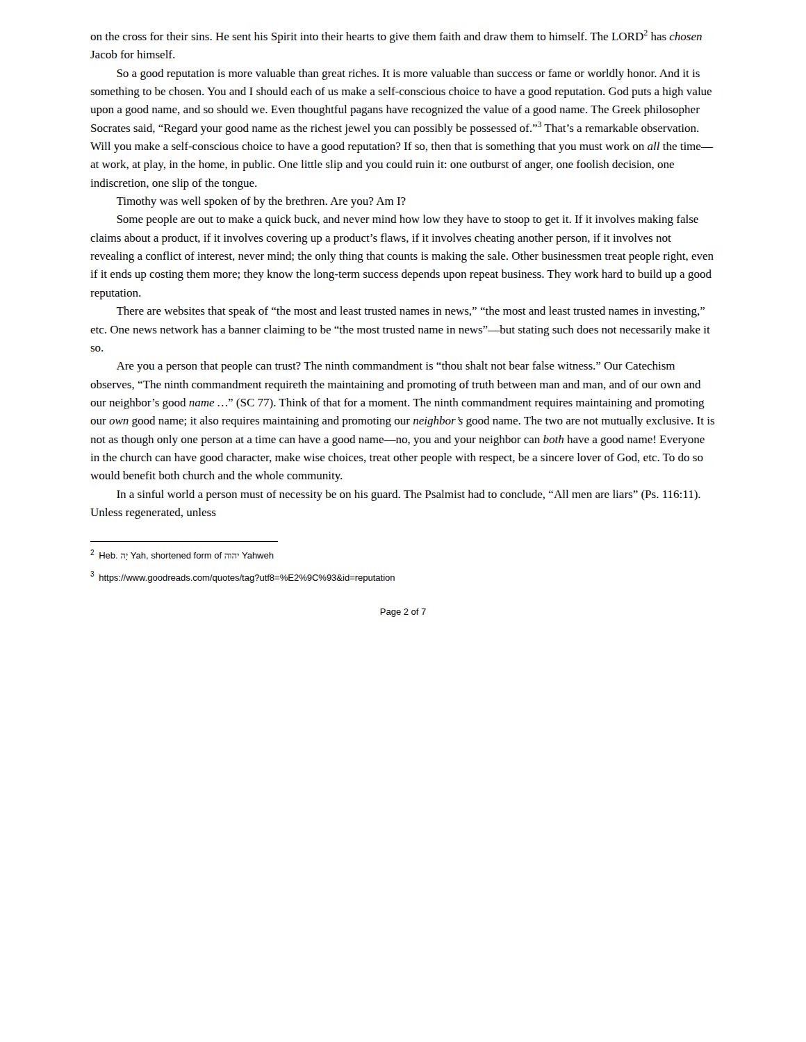on the cross for their sins. He sent his Spirit into their hearts to give them faith and draw them to himself. The LORD2 has chosen Jacob for himself.
So a good reputation is more valuable than great riches. It is more valuable than success or fame or worldly honor. And it is something to be chosen. You and I should each of us make a self-conscious choice to have a good reputation. God puts a high value upon a good name, and so should we. Even thoughtful pagans have recognized the value of a good name. The Greek philosopher Socrates said, “Regard your good name as the richest jewel you can possibly be possessed of.”3 That’s a remarkable observation. Will you make a self-conscious choice to have a good reputation? If so, then that is something that you must work on all the time—at work, at play, in the home, in public. One little slip and you could ruin it: one outburst of anger, one foolish decision, one indiscretion, one slip of the tongue.
Timothy was well spoken of by the brethren. Are you? Am I?
Some people are out to make a quick buck, and never mind how low they have to stoop to get it. If it involves making false claims about a product, if it involves covering up a product’s flaws, if it involves cheating another person, if it involves not revealing a conflict of interest, never mind; the only thing that counts is making the sale. Other businessmen treat people right, even if it ends up costing them more; they know the long-term success depends upon repeat business. They work hard to build up a good reputation.
There are websites that speak of “the most and least trusted names in news,” “the most and least trusted names in investing,” etc. One news network has a banner claiming to be “the most trusted name in news”—but stating such does not necessarily make it so.
Are you a person that people can trust? The ninth commandment is “thou shalt not bear false witness.” Our Catechism observes, “The ninth commandment requireth the maintaining and promoting of truth between man and man, and of our own and our neighbor’s good name …” (SC 77). Think of that for a moment. The ninth commandment requires maintaining and promoting our own good name; it also requires maintaining and promoting our neighbor’s good name. The two are not mutually exclusive. It is not as though only one person at a time can have a good name—no, you and your neighbor can both have a good name! Everyone in the church can have good character, make wise choices, treat other people with respect, be a sincere lover of God, etc. To do so would benefit both church and the whole community.
In a sinful world a person must of necessity be on his guard. The Psalmist had to conclude, “All men are liars” (Ps. 116:11). Unless regenerated, unless
2 Heb. יָה Yah, shortened form of יהוה Yahweh
3 https://www.goodreads.com/quotes/tag?utf8=%E2%9C%93&id=reputation
Page 2 of 7